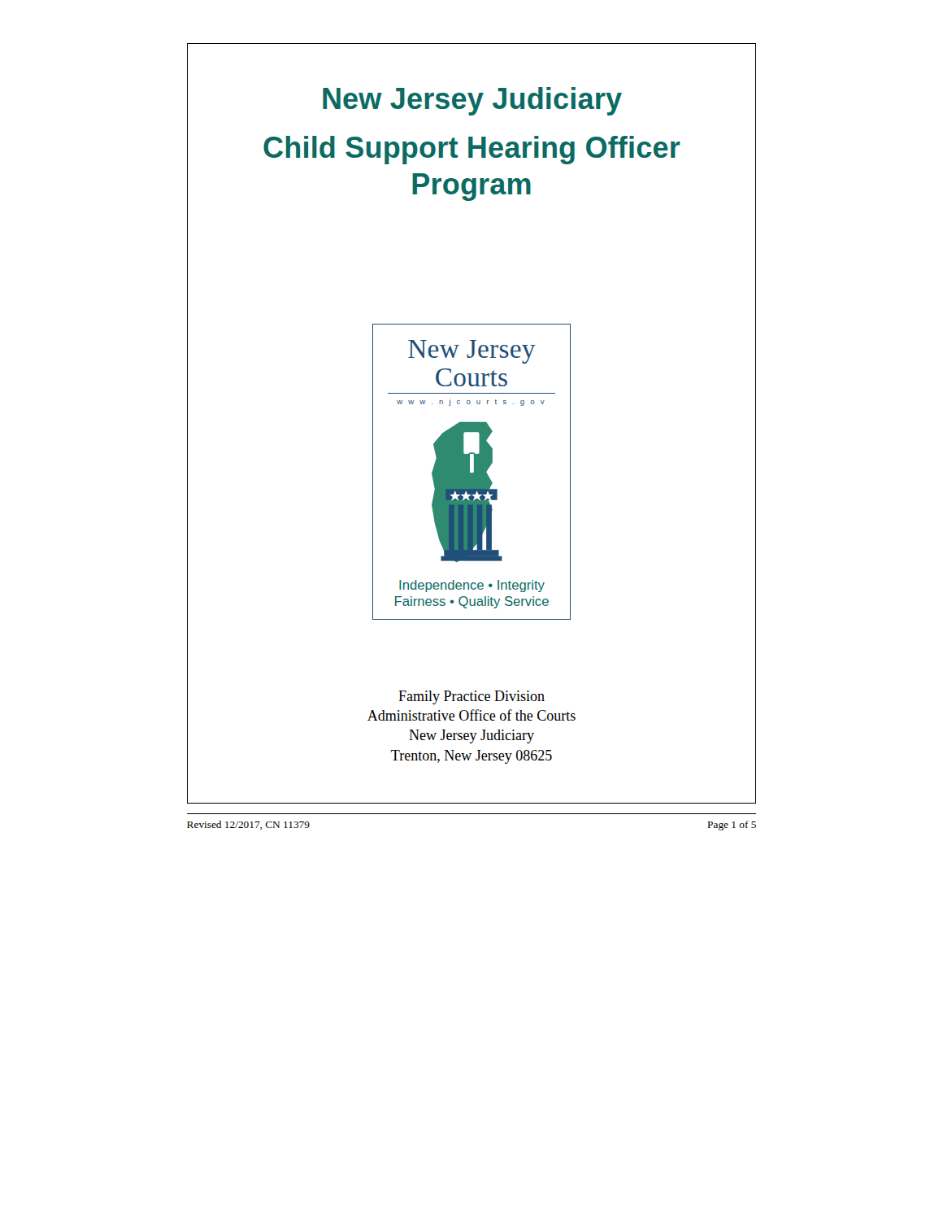New Jersey Judiciary Child Support Hearing Officer Program
New Jersey Courts
w w w . n j c o u r t s . g o v
Independence • Integrity Fairness • Quality Service
Family Practice Division
Administrative Office of the Courts
New Jersey Judiciary
Trenton, New Jersey 08625
Revised 12/2017, CN 11379 Page 1 of 5